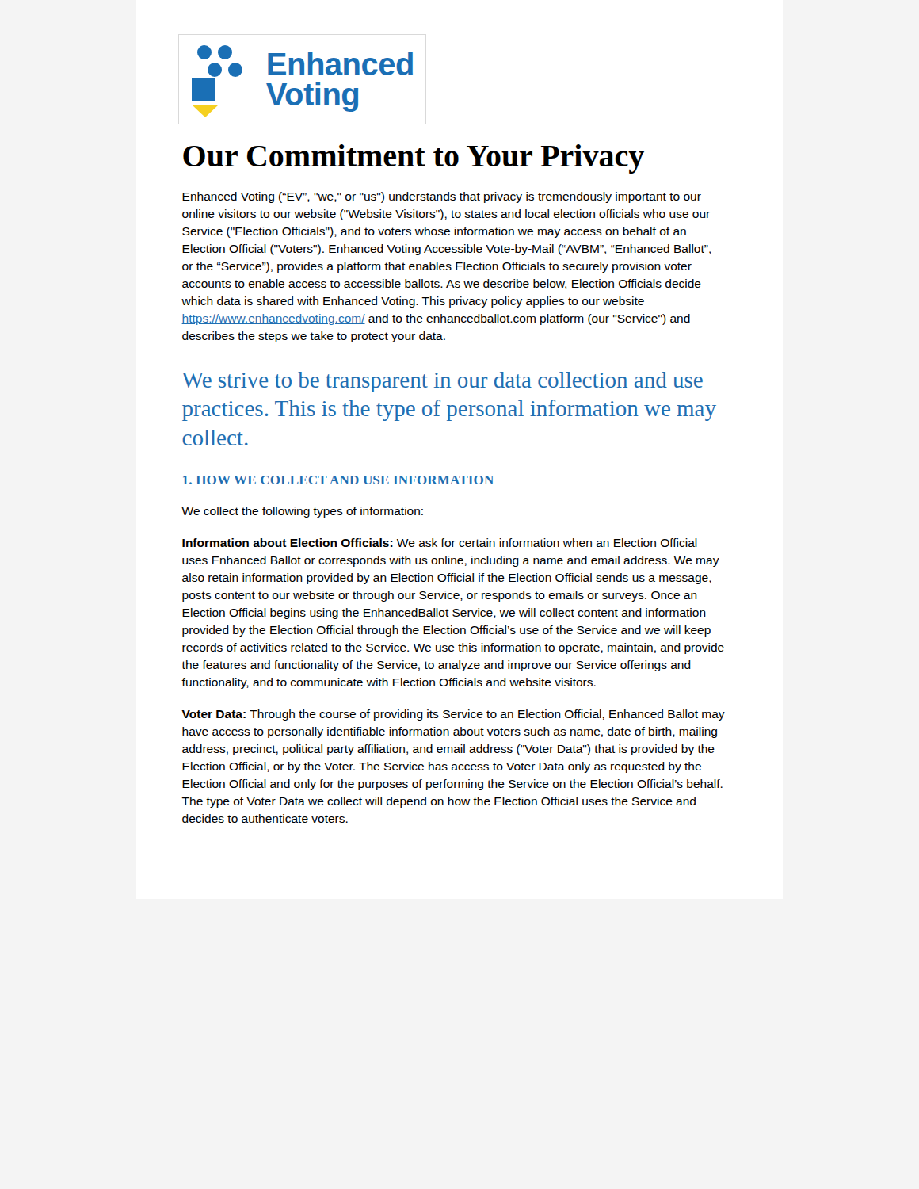Enhanced
Voting
Our Commitment to Your Privacy
Enhanced Voting (“EV”, "we," or "us") understands that privacy is tremendously important to our online visitors to our website ("Website Visitors"), to states and local election officials who use our Service ("Election Officials"), and to voters whose information we may access on behalf of an Election Official ("Voters"). Enhanced Voting Accessible Vote-by-Mail (“AVBM”, “Enhanced Ballot”, or the “Service”), provides a platform that enables Election Officials to securely provision voter accounts to enable access to accessible ballots. As we describe below, Election Officials decide which data is shared with Enhanced Voting. This privacy policy applies to our website https://www.enhancedvoting.com/ and to the enhancedballot.com platform (our "Service") and describes the steps we take to protect your data.
We strive to be transparent in our data collection and use practices. This is the type of personal information we may collect.
1. HOW WE COLLECT AND USE INFORMATION
We collect the following types of information:
Information about Election Officials: We ask for certain information when an Election Official uses Enhanced Ballot or corresponds with us online, including a name and email address. We may also retain information provided by an Election Official if the Election Official sends us a message, posts content to our website or through our Service, or responds to emails or surveys. Once an Election Official begins using the EnhancedBallot Service, we will collect content and information provided by the Election Official through the Election Official’s use of the Service and we will keep records of activities related to the Service. We use this information to operate, maintain, and provide the features and functionality of the Service, to analyze and improve our Service offerings and functionality, and to communicate with Election Officials and website visitors.
Voter Data: Through the course of providing its Service to an Election Official, Enhanced Ballot may have access to personally identifiable information about voters such as name, date of birth, mailing address, precinct, political party affiliation, and email address ("Voter Data") that is provided by the Election Official, or by the Voter. The Service has access to Voter Data only as requested by the Election Official and only for the purposes of performing the Service on the Election Official’s behalf. The type of Voter Data we collect will depend on how the Election Official uses the Service and decides to authenticate voters.